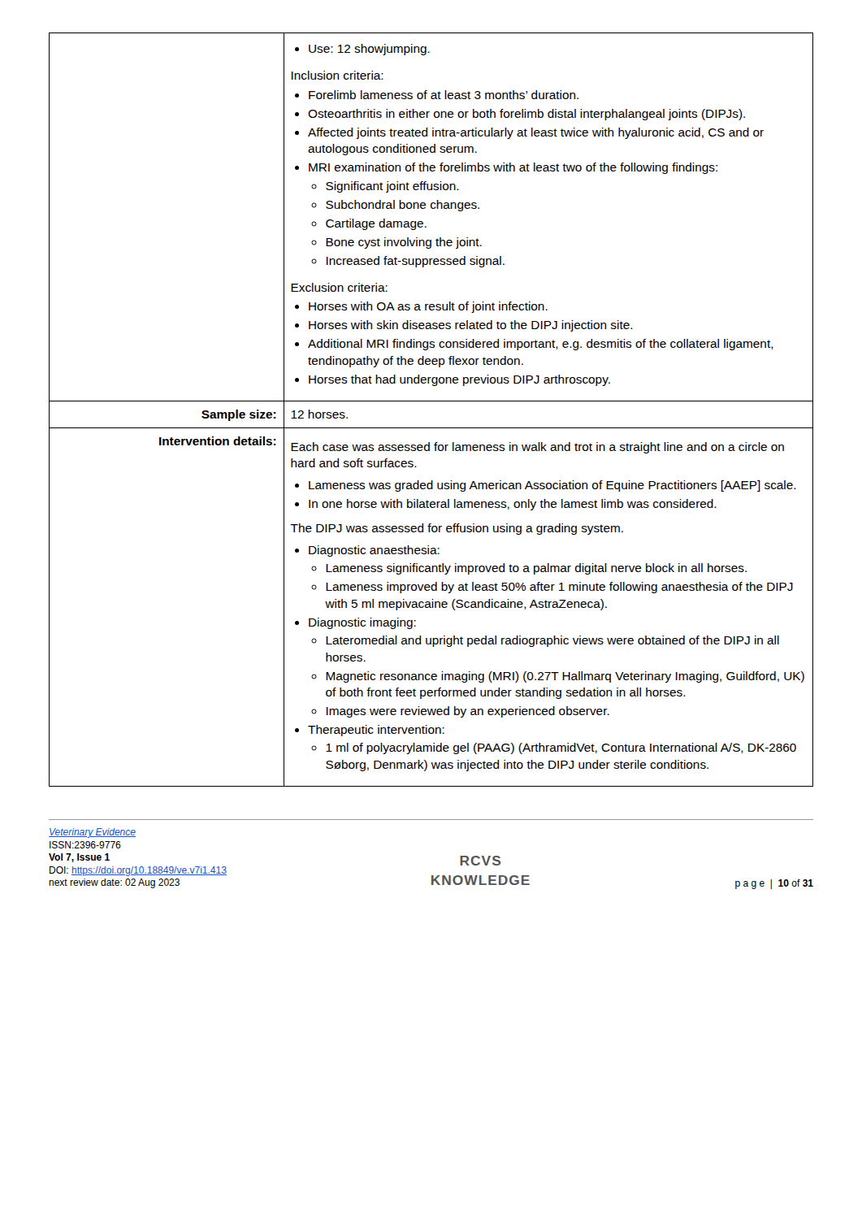| | Use: 12 showjumping. Inclusion criteria: Forelimb lameness of at least 3 months’ duration. Osteoarthritis in either one or both forelimb distal interphalangeal joints (DIPJs). Affected joints treated intra-articularly at least twice with hyaluronic acid, CS and or autologous conditioned serum. MRI examination of the forelimbs with at least two of the following findings: Significant joint effusion. Subchondral bone changes. Cartilage damage. Bone cyst involving the joint. Increased fat-suppressed signal. Exclusion criteria: Horses with OA as a result of joint infection. Horses with skin diseases related to the DIPJ injection site. Additional MRI findings considered important, e.g. desmitis of the collateral ligament, tendinopathy of the deep flexor tendon. Horses that had undergone previous DIPJ arthroscopy. |
| Sample size: | 12 horses. |
| Intervention details: | Each case was assessed for lameness in walk and trot in a straight line and on a circle on hard and soft surfaces. Lameness was graded using American Association of Equine Practitioners [AAEP] scale. In one horse with bilateral lameness, only the lamest limb was considered. The DIPJ was assessed for effusion using a grading system. Diagnostic anaesthesia: Lameness significantly improved to a palmar digital nerve block in all horses. Lameness improved by at least 50% after 1 minute following anaesthesia of the DIPJ with 5 ml mepivacaine (Scandicaine, AstraZeneca). Diagnostic imaging: Lateromedial and upright pedal radiographic views were obtained of the DIPJ in all horses. Magnetic resonance imaging (MRI) (0.27T Hallmarq Veterinary Imaging, Guildford, UK) of both front feet performed under standing sedation in all horses. Images were reviewed by an experienced observer. Therapeutic intervention: 1 ml of polyacrylamide gel (PAAG) (ArthramidVet, Contura International A/S, DK-2860 Søborg, Denmark) was injected into the DIPJ under sterile conditions. |
Veterinary Evidence
ISSN:2396-9776
Vol 7, Issue 1
DOI: https://doi.org/10.18849/ve.v7i1.413
next review date: 02 Aug 2023
RCVS KNOWLEDGE
p a g e | 10 of 31